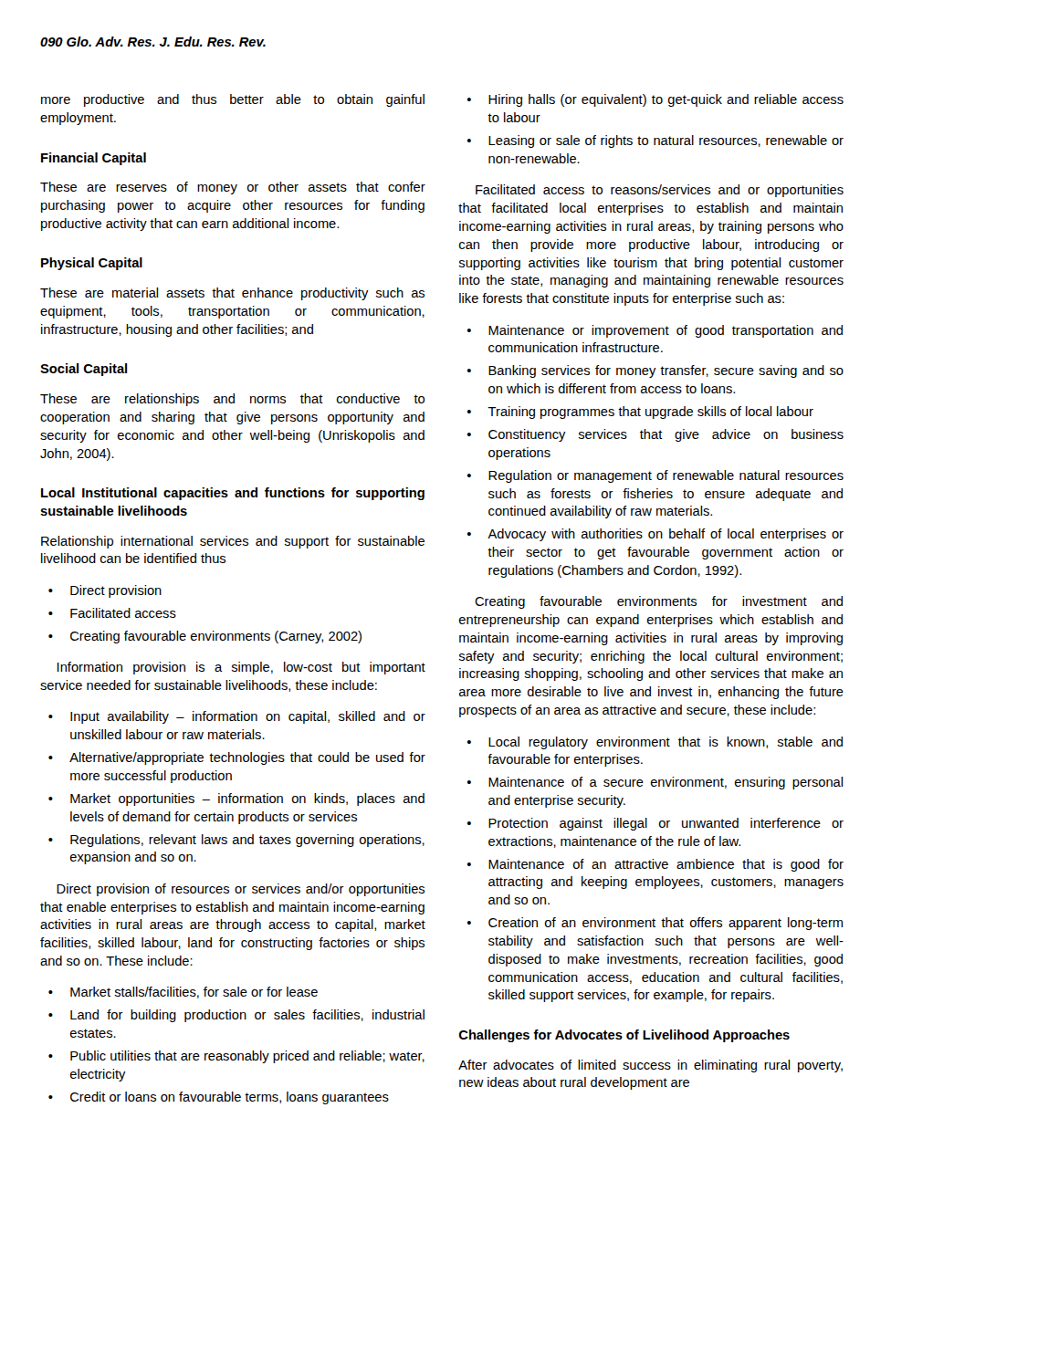090 Glo. Adv. Res. J. Edu. Res. Rev.
more productive and thus better able to obtain gainful employment.
Financial Capital
These are reserves of money or other assets that confer purchasing power to acquire other resources for funding productive activity that can earn additional income.
Physical Capital
These are material assets that enhance productivity such as equipment, tools, transportation or communication, infrastructure, housing and other facilities; and
Social Capital
These are relationships and norms that conductive to cooperation and sharing that give persons opportunity and security for economic and other well-being (Unriskopolis and John, 2004).
Local Institutional capacities and functions for supporting sustainable livelihoods
Relationship international services and support for sustainable livelihood can be identified thus
Direct provision
Facilitated access
Creating favourable environments (Carney, 2002)
Information provision is a simple, low-cost but important service needed for sustainable livelihoods, these include:
Input availability – information on capital, skilled and or unskilled labour or raw materials.
Alternative/appropriate technologies that could be used for more successful production
Market opportunities – information on kinds, places and levels of demand for certain products or services
Regulations, relevant laws and taxes governing operations, expansion and so on.
Direct provision of resources or services and/or opportunities that enable enterprises to establish and maintain income-earning activities in rural areas are through access to capital, market facilities, skilled labour, land for constructing factories or ships and so on. These include:
Market stalls/facilities, for sale or for lease
Land for building production or sales facilities, industrial estates.
Public utilities that are reasonably priced and reliable; water, electricity
Credit or loans on favourable terms, loans guarantees
Hiring halls (or equivalent) to get-quick and reliable access to labour
Leasing or sale of rights to natural resources, renewable or non-renewable.
Facilitated access to reasons/services and or opportunities that facilitated local enterprises to establish and maintain income-earning activities in rural areas, by training persons who can then provide more productive labour, introducing or supporting activities like tourism that bring potential customer into the state, managing and maintaining renewable resources like forests that constitute inputs for enterprise such as:
Maintenance or improvement of good transportation and communication infrastructure.
Banking services for money transfer, secure saving and so on which is different from access to loans.
Training programmes that upgrade skills of local labour
Constituency services that give advice on business operations
Regulation or management of renewable natural resources such as forests or fisheries to ensure adequate and continued availability of raw materials.
Advocacy with authorities on behalf of local enterprises or their sector to get favourable government action or regulations (Chambers and Cordon, 1992).
Creating favourable environments for investment and entrepreneurship can expand enterprises which establish and maintain income-earning activities in rural areas by improving safety and security; enriching the local cultural environment; increasing shopping, schooling and other services that make an area more desirable to live and invest in, enhancing the future prospects of an area as attractive and secure, these include:
Local regulatory environment that is known, stable and favourable for enterprises.
Maintenance of a secure environment, ensuring personal and enterprise security.
Protection against illegal or unwanted interference or extractions, maintenance of the rule of law.
Maintenance of an attractive ambience that is good for attracting and keeping employees, customers, managers and so on.
Creation of an environment that offers apparent long-term stability and satisfaction such that persons are well-disposed to make investments, recreation facilities, good communication access, education and cultural facilities, skilled support services, for example, for repairs.
Challenges for Advocates of Livelihood Approaches
After advocates of limited success in eliminating rural poverty, new ideas about rural development are